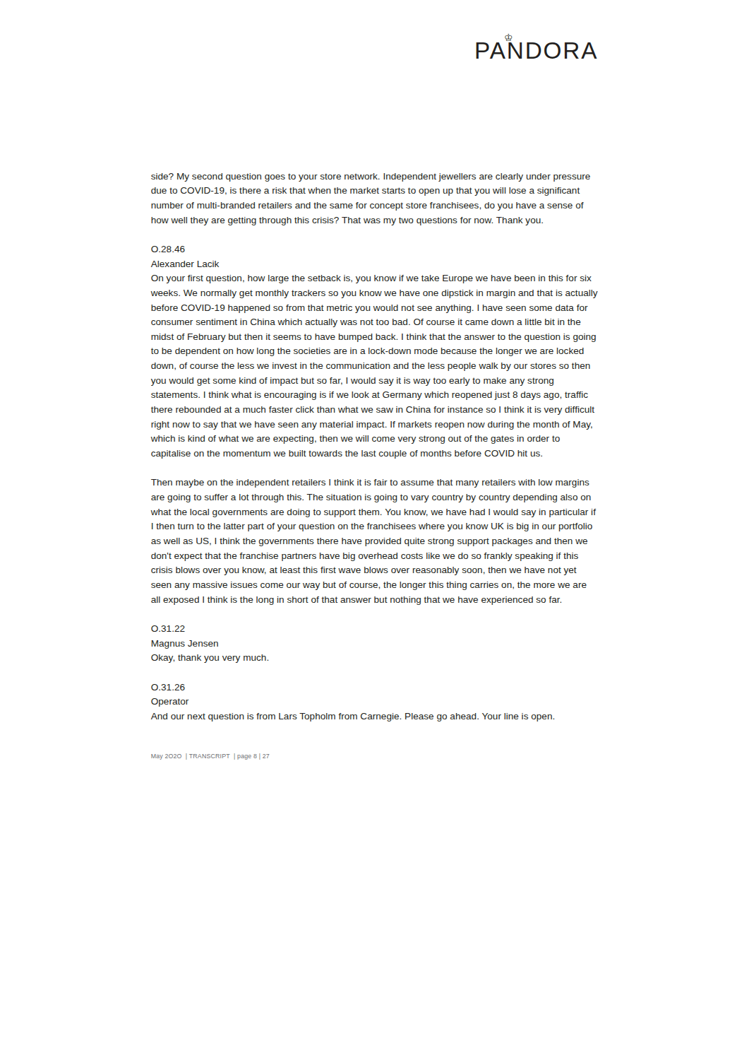PAND♔ORA
side? My second question goes to your store network. Independent jewellers are clearly under pressure due to COVID-19, is there a risk that when the market starts to open up that you will lose a significant number of multi-branded retailers and the same for concept store franchisees, do you have a sense of how well they are getting through this crisis? That was my two questions for now. Thank you.
O.28.46
Alexander Lacik
On your first question, how large the setback is, you know if we take Europe we have been in this for six weeks. We normally get monthly trackers so you know we have one dipstick in margin and that is actually before COVID-19 happened so from that metric you would not see anything. I have seen some data for consumer sentiment in China which actually was not too bad. Of course it came down a little bit in the midst of February but then it seems to have bumped back. I think that the answer to the question is going to be dependent on how long the societies are in a lock-down mode because the longer we are locked down, of course the less we invest in the communication and the less people walk by our stores so then you would get some kind of impact but so far, I would say it is way too early to make any strong statements. I think what is encouraging is if we look at Germany which reopened just 8 days ago, traffic there rebounded at a much faster click than what we saw in China for instance so I think it is very difficult right now to say that we have seen any material impact. If markets reopen now during the month of May, which is kind of what we are expecting, then we will come very strong out of the gates in order to capitalise on the momentum we built towards the last couple of months before COVID hit us.
Then maybe on the independent retailers I think it is fair to assume that many retailers with low margins are going to suffer a lot through this. The situation is going to vary country by country depending also on what the local governments are doing to support them. You know, we have had I would say in particular if I then turn to the latter part of your question on the franchisees where you know UK is big in our portfolio as well as US, I think the governments there have provided quite strong support packages and then we don't expect that the franchise partners have big overhead costs like we do so frankly speaking if this crisis blows over you know, at least this first wave blows over reasonably soon, then we have not yet seen any massive issues come our way but of course, the longer this thing carries on, the more we are all exposed I think is the long in short of that answer but nothing that we have experienced so far.
O.31.22
Magnus Jensen
Okay, thank you very much.
O.31.26
Operator
And our next question is from Lars Topholm from Carnegie. Please go ahead. Your line is open.
May 2O2O | TRANSCRIPT | page 8 | 27